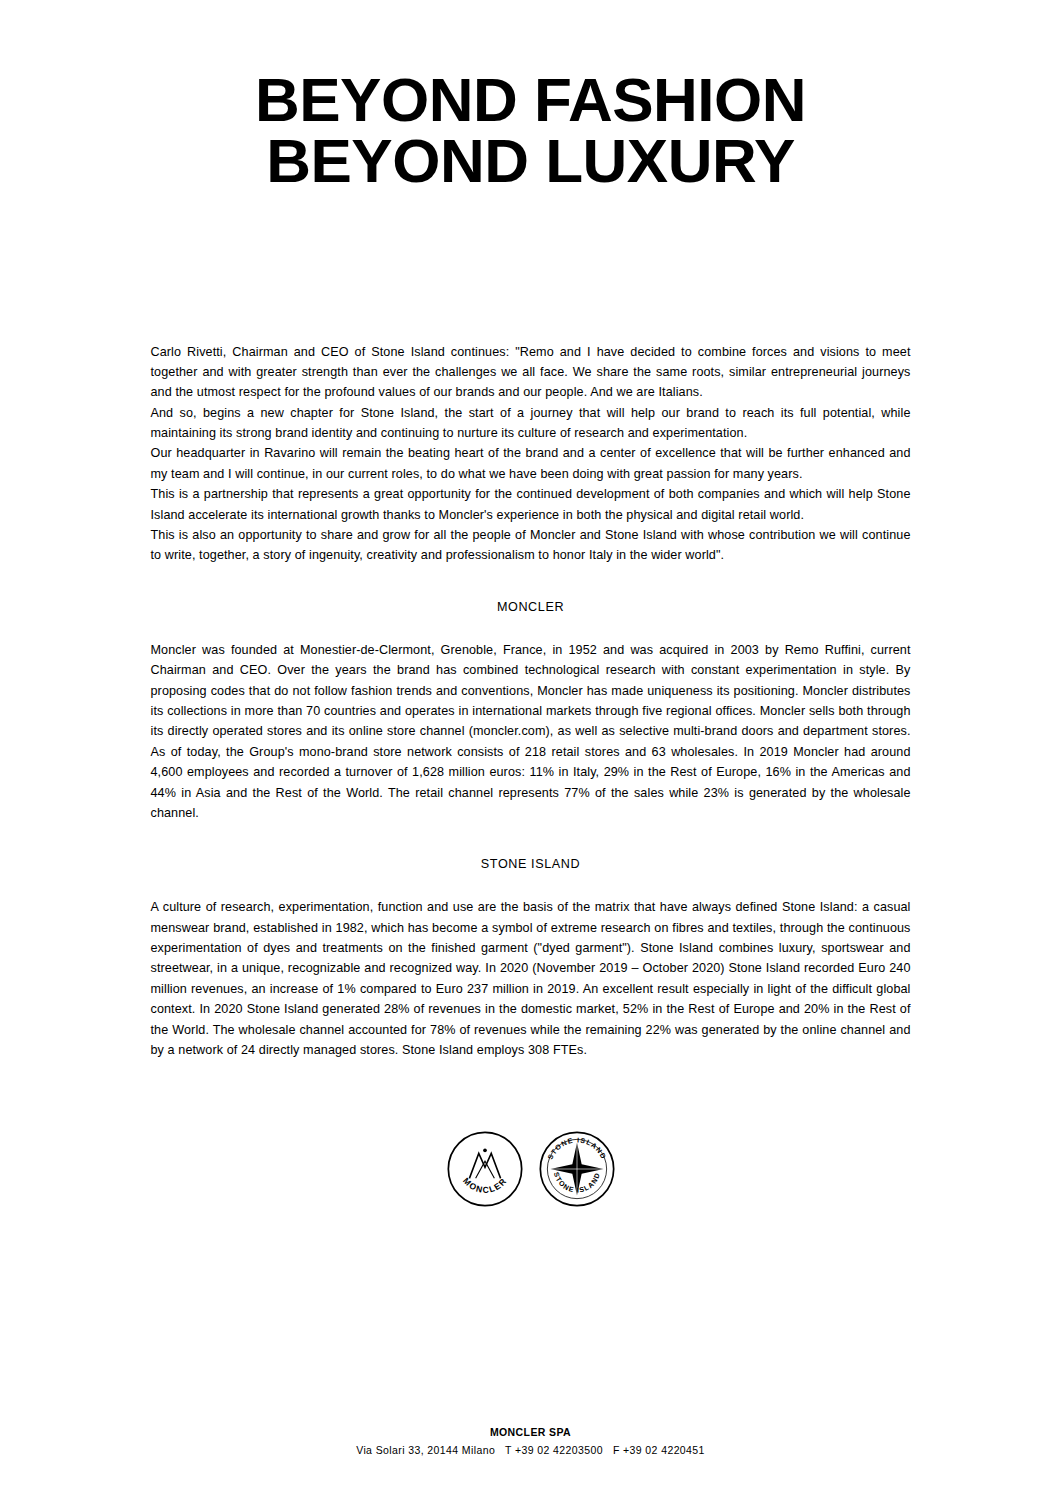Beyond FashionBeyond Luxury
Carlo Rivetti, Chairman and CEO of Stone Island continues: "Remo and I have decided to combine forces and visions to meet together and with greater strength than ever the challenges we all face. We share the same roots, similar entrepreneurial journeys and the utmost respect for the profound values of our brands and our people. And we are Italians.
And so, begins a new chapter for Stone Island, the start of a journey that will help our brand to reach its full potential, while maintaining its strong brand identity and continuing to nurture its culture of research and experimentation.
Our headquarter in Ravarino will remain the beating heart of the brand and a center of excellence that will be further enhanced and my team and I will continue, in our current roles, to do what we have been doing with great passion for many years.
This is a partnership that represents a great opportunity for the continued development of both companies and which will help Stone Island accelerate its international growth thanks to Moncler's experience in both the physical and digital retail world.
This is also an opportunity to share and grow for all the people of Moncler and Stone Island with whose contribution we will continue to write, together, a story of ingenuity, creativity and professionalism to honor Italy in the wider world".
Moncler
Moncler was founded at Monestier-de-Clermont, Grenoble, France, in 1952 and was acquired in 2003 by Remo Ruffini, current Chairman and CEO. Over the years the brand has combined technological research with constant experimentation in style. By proposing codes that do not follow fashion trends and conventions, Moncler has made uniqueness its positioning. Moncler distributes its collections in more than 70 countries and operates in international markets through five regional offices. Moncler sells both through its directly operated stores and its online store channel (moncler.com), as well as selective multi-brand doors and department stores. As of today, the Group's mono-brand store network consists of 218 retail stores and 63 wholesales. In 2019 Moncler had around 4,600 employees and recorded a turnover of 1,628 million euros: 11% in Italy, 29% in the Rest of Europe, 16% in the Americas and 44% in Asia and the Rest of the World. The retail channel represents 77% of the sales while 23% is generated by the wholesale channel.
Stone Island
A culture of research, experimentation, function and use are the basis of the matrix that have always defined Stone Island: a casual menswear brand, established in 1982, which has become a symbol of extreme research on fibres and textiles, through the continuous experimentation of dyes and treatments on the finished garment ("dyed garment"). Stone Island combines luxury, sportswear and streetwear, in a unique, recognizable and recognized way. In 2020 (November 2019 – October 2020) Stone Island recorded Euro 240 million revenues, an increase of 1% compared to Euro 237 million in 2019. An excellent result especially in light of the difficult global context. In 2020 Stone Island generated 28% of revenues in the domestic market, 52% in the Rest of Europe and 20% in the Rest of the World. The wholesale channel accounted for 78% of revenues while the remaining 22% was generated by the online channel and by a network of 24 directly managed stores. Stone Island employs 308 FTEs.
MONCLER
STONE ISLAND STONE ISLAND
MONCLER SPA
Via Solari 33, 20144 Milano T +39 02 42203500 F +39 02 4220451